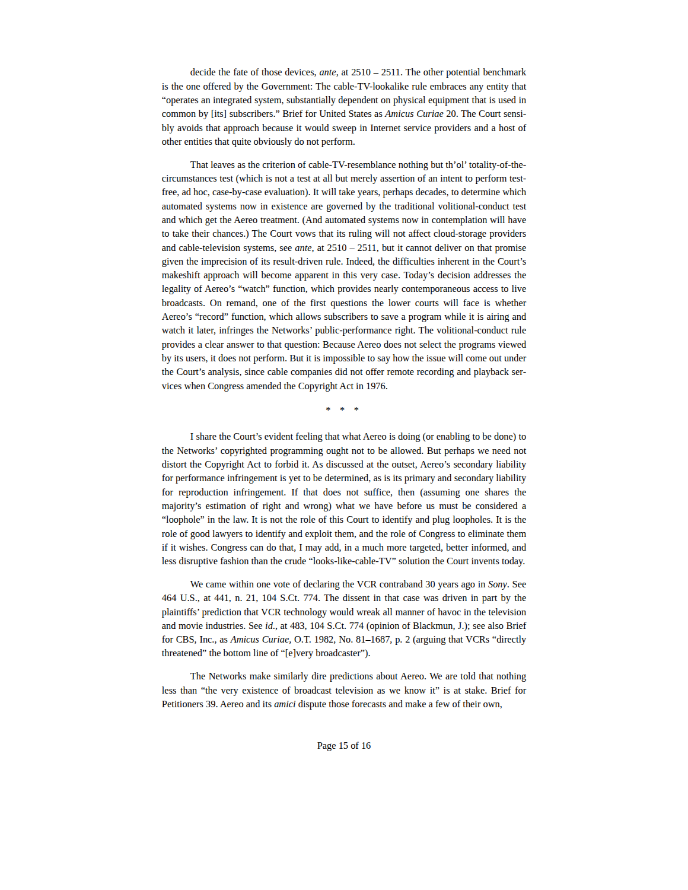decide the fate of those devices, ante, at 2510 – 2511. The other potential benchmark is the one offered by the Government: The cable-TV-lookalike rule embraces any entity that “operates an integrated system, substantially dependent on physical equipment that is used in common by [its] subscribers.” Brief for United States as Amicus Curiae 20. The Court sensibly avoids that approach because it would sweep in Internet service providers and a host of other entities that quite obviously do not perform.
That leaves as the criterion of cable-TV-resemblance nothing but th’ol’ totality-of-the-circumstances test (which is not a test at all but merely assertion of an intent to perform test-free, ad hoc, case-by-case evaluation). It will take years, perhaps decades, to determine which automated systems now in existence are governed by the traditional volitional-conduct test and which get the Aereo treatment. (And automated systems now in contemplation will have to take their chances.) The Court vows that its ruling will not affect cloud-storage providers and cable-television systems, see ante, at 2510 – 2511, but it cannot deliver on that promise given the imprecision of its result-driven rule. Indeed, the difficulties inherent in the Court’s makeshift approach will become apparent in this very case. Today’s decision addresses the legality of Aereo’s “watch” function, which provides nearly contemporaneous access to live broadcasts. On remand, one of the first questions the lower courts will face is whether Aereo’s “record” function, which allows subscribers to save a program while it is airing and watch it later, infringes the Networks’ public-performance right. The volitional-conduct rule provides a clear answer to that question: Because Aereo does not select the programs viewed by its users, it does not perform. But it is impossible to say how the issue will come out under the Court’s analysis, since cable companies did not offer remote recording and playback services when Congress amended the Copyright Act in 1976.
* * *
I share the Court’s evident feeling that what Aereo is doing (or enabling to be done) to the Networks’ copyrighted programming ought not to be allowed. But perhaps we need not distort the Copyright Act to forbid it. As discussed at the outset, Aereo’s secondary liability for performance infringement is yet to be determined, as is its primary and secondary liability for reproduction infringement. If that does not suffice, then (assuming one shares the majority’s estimation of right and wrong) what we have before us must be considered a “loophole” in the law. It is not the role of this Court to identify and plug loopholes. It is the role of good lawyers to identify and exploit them, and the role of Congress to eliminate them if it wishes. Congress can do that, I may add, in a much more targeted, better informed, and less disruptive fashion than the crude “looks-like-cable-TV” solution the Court invents today.
We came within one vote of declaring the VCR contraband 30 years ago in Sony. See 464 U.S., at 441, n. 21, 104 S.Ct. 774. The dissent in that case was driven in part by the plaintiffs’ prediction that VCR technology would wreak all manner of havoc in the television and movie industries. See id., at 483, 104 S.Ct. 774 (opinion of Blackmun, J.); see also Brief for CBS, Inc., as Amicus Curiae, O.T. 1982, No. 81–1687, p. 2 (arguing that VCRs “directly threatened” the bottom line of “[e]very broadcaster”).
The Networks make similarly dire predictions about Aereo. We are told that nothing less than “the very existence of broadcast television as we know it” is at stake. Brief for Petitioners 39. Aereo and its amici dispute those forecasts and make a few of their own,
Page 15 of 16